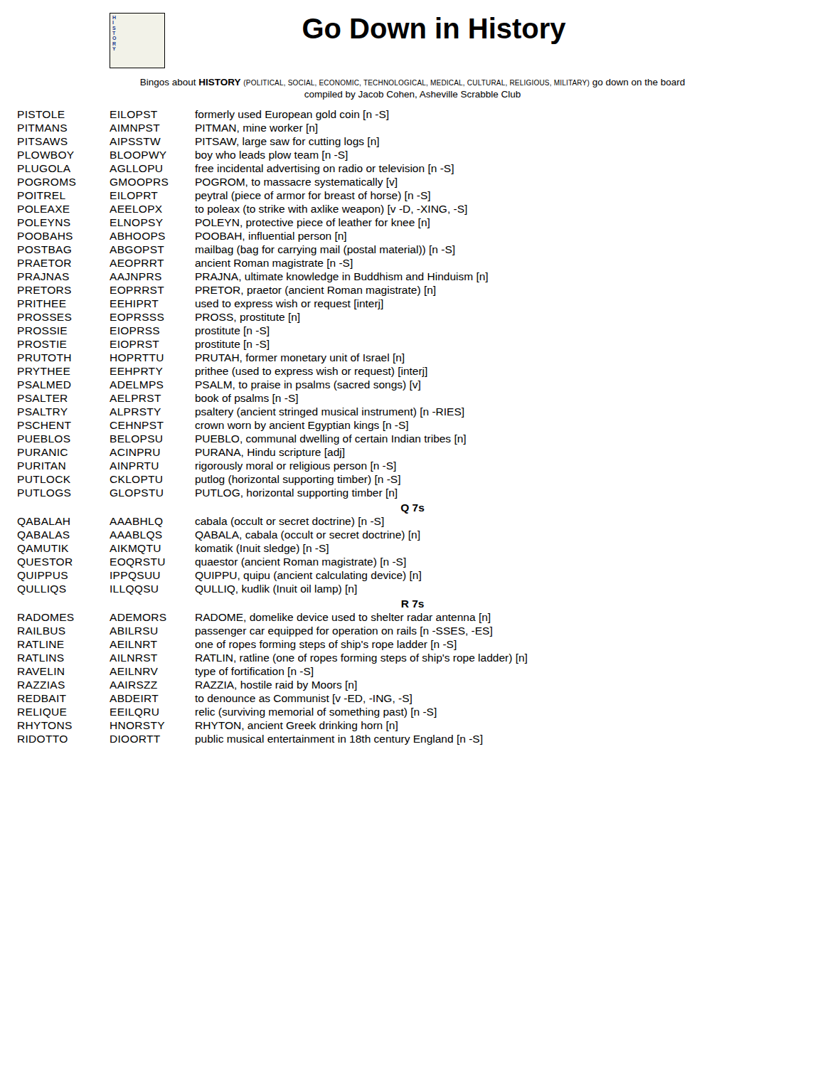H
I
S
T
O
R
Y
Go Down in History
Bingos about HISTORY (POLITICAL, SOCIAL, ECONOMIC, TECHNOLOGICAL, MEDICAL, CULTURAL, RELIGIOUS, MILITARY) go down on the board
compiled by Jacob Cohen, Asheville Scrabble Club
| PISTOLE | EILOPST | formerly used European gold coin [n -S] |
| PITMANS | AIMNPST | PITMAN, mine worker [n] |
| PITSAWS | AIPSSTW | PITSAW, large saw for cutting logs [n] |
| PLOWBOY | BLOOPWY | boy who leads plow team [n -S] |
| PLUGOLA | AGLLOPU | free incidental advertising on radio or television [n -S] |
| POGROMS | GMOOPRS | POGROM, to massacre systematically [v] |
| POITREL | EILOPRT | peytral (piece of armor for breast of horse) [n -S] |
| POLEAXE | AEELOPX | to poleax (to strike with axlike weapon) [v -D, -XING, -S] |
| POLEYNS | ELNOPSY | POLEYN, protective piece of leather for knee [n] |
| POOBAHS | ABHOOPS | POOBAH, influential person [n] |
| POSTBAG | ABGOPST | mailbag (bag for carrying mail (postal material)) [n -S] |
| PRAETOR | AEOPRRT | ancient Roman magistrate [n -S] |
| PRAJNAS | AAJNPRS | PRAJNA, ultimate knowledge in Buddhism and Hinduism [n] |
| PRETORS | EOPRRST | PRETOR, praetor (ancient Roman magistrate) [n] |
| PRITHEE | EEHIPRT | used to express wish or request [interj] |
| PROSSES | EOPRSSS | PROSS, prostitute [n] |
| PROSSIE | EIOPRSS | prostitute [n -S] |
| PROSTIE | EIOPRST | prostitute [n -S] |
| PRUTOTH | HOPRTTU | PRUTAH, former monetary unit of Israel [n] |
| PRYTHEE | EEHPRTY | prithee (used to express wish or request) [interj] |
| PSALMED | ADELMPS | PSALM, to praise in psalms (sacred songs) [v] |
| PSALTER | AELPRST | book of psalms [n -S] |
| PSALTRY | ALPRSTY | psaltery (ancient stringed musical instrument) [n -RIES] |
| PSCHENT | CEHNPST | crown worn by ancient Egyptian kings [n -S] |
| PUEBLOS | BELOPSU | PUEBLO, communal dwelling of certain Indian tribes [n] |
| PURANIC | ACINPRU | PURANA, Hindu scripture [adj] |
| PURITAN | AINPRTU | rigorously moral or religious person [n -S] |
| PUTLOCK | CKLOPTU | putlog (horizontal supporting timber) [n -S] |
| PUTLOGS | GLOPSTU | PUTLOG, horizontal supporting timber [n] |
| Q 7s |
| QABALAH | AAABHLQ | cabala (occult or secret doctrine) [n -S] |
| QABALAS | AAABLQS | QABALA, cabala (occult or secret doctrine) [n] |
| QAMUTIK | AIKMQTU | komatik (Inuit sledge) [n -S] |
| QUESTOR | EOQRSTU | quaestor (ancient Roman magistrate) [n -S] |
| QUIPPUS | IPPQSUU | QUIPPU, quipu (ancient calculating device) [n] |
| QULLIQS | ILLQQSU | QULLIQ, kudlik (Inuit oil lamp) [n] |
| R 7s |
| RADOMES | ADEMORS | RADOME, domelike device used to shelter radar antenna [n] |
| RAILBUS | ABILRSU | passenger car equipped for operation on rails [n -SSES, -ES] |
| RATLINE | AEILNRT | one of ropes forming steps of ship's rope ladder [n -S] |
| RATLINS | AILNRST | RATLIN, ratline (one of ropes forming steps of ship's rope ladder) [n] |
| RAVELIN | AEILNRV | type of fortification [n -S] |
| RAZZIAS | AAIRSZZ | RAZZIA, hostile raid by Moors [n] |
| REDBAIT | ABDEIRT | to denounce as Communist [v -ED, -ING, -S] |
| RELIQUE | EEILQRU | relic (surviving memorial of something past) [n -S] |
| RHYTONS | HNORSTY | RHYTON, ancient Greek drinking horn [n] |
| RIDOTTO | DIOORTT | public musical entertainment in 18th century England [n -S] |